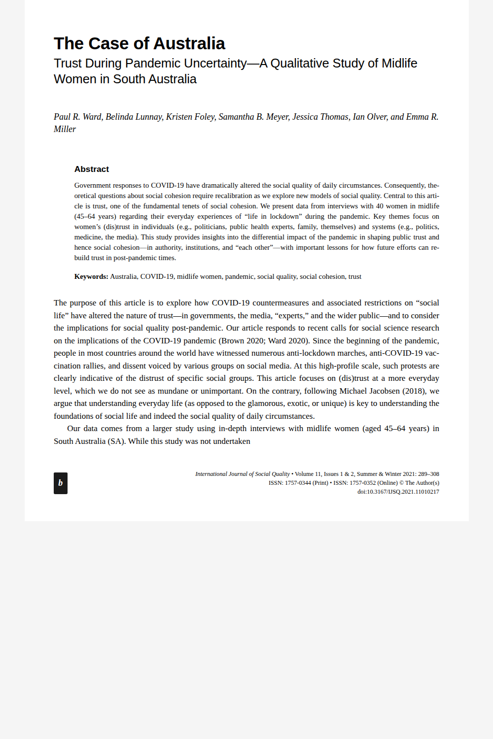The Case of Australia
Trust During Pandemic Uncertainty—A Qualitative Study of Midlife Women in South Australia
Paul R. Ward, Belinda Lunnay, Kristen Foley, Samantha B. Meyer, Jessica Thomas, Ian Olver, and Emma R. Miller
Abstract
Government responses to COVID-19 have dramatically altered the social quality of daily circumstances. Consequently, theoretical questions about social cohesion require recalibration as we explore new models of social quality. Central to this article is trust, one of the fundamental tenets of social cohesion. We present data from interviews with 40 women in midlife (45–64 years) regarding their everyday experiences of “life in lockdown” during the pandemic. Key themes focus on women’s (dis)trust in individuals (e.g., politicians, public health experts, family, themselves) and systems (e.g., politics, medicine, the media). This study provides insights into the differential impact of the pandemic in shaping public trust and hence social cohesion—in authority, institutions, and “each other”—with important lessons for how future efforts can rebuild trust in post-pandemic times.
Keywords: Australia, COVID-19, midlife women, pandemic, social quality, social cohesion, trust
The purpose of this article is to explore how COVID-19 countermeasures and associated restrictions on “social life” have altered the nature of trust—in governments, the media, “experts,” and the wider public—and to consider the implications for social quality post-pandemic. Our article responds to recent calls for social science research on the implications of the COVID-19 pandemic (Brown 2020; Ward 2020). Since the beginning of the pandemic, people in most countries around the world have witnessed numerous anti-lockdown marches, anti-COVID-19 vaccination rallies, and dissent voiced by various groups on social media. At this high-profile scale, such protests are clearly indicative of the distrust of specific social groups. This article focuses on (dis)trust at a more everyday level, which we do not see as mundane or unimportant. On the contrary, following Michael Jacobsen (2018), we argue that understanding everyday life (as opposed to the glamorous, exotic, or unique) is key to understanding the foundations of social life and indeed the social quality of daily circumstances.
Our data comes from a larger study using in-depth interviews with midlife women (aged 45–64 years) in South Australia (SA). While this study was not undertaken
b
International Journal of Social Quality • Volume 11, Issues 1 & 2, Summer & Winter 2021: 289–308
ISSN: 1757-0344 (Print) • ISSN: 1757-0352 (Online) © The Author(s)
doi:10.3167/IJSQ.2021.11010217